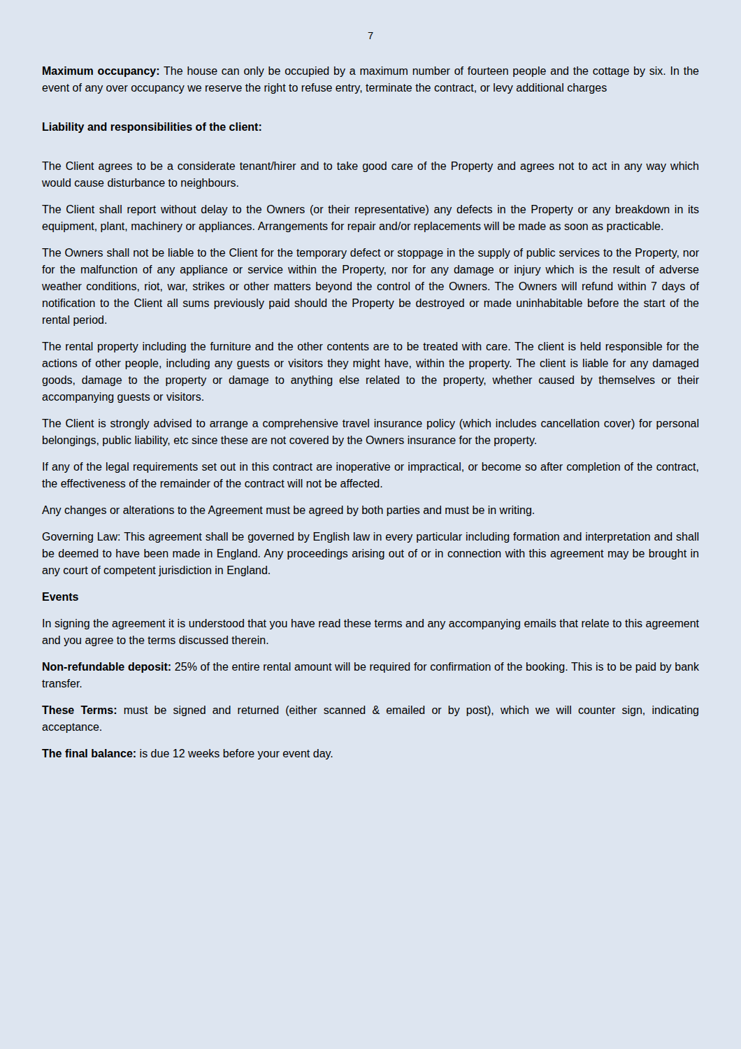7
Maximum occupancy: The house can only be occupied by a maximum number of fourteen people and the cottage by six. In the event of any over occupancy we reserve the right to refuse entry, terminate the contract, or levy additional charges
Liability and responsibilities of the client:
The Client agrees to be a considerate tenant/hirer and to take good care of the Property and agrees not to act in any way which would cause disturbance to neighbours.
The Client shall report without delay to the Owners (or their representative) any defects in the Property or any breakdown in its equipment, plant, machinery or appliances. Arrangements for repair and/or replacements will be made as soon as practicable.
The Owners shall not be liable to the Client for the temporary defect or stoppage in the supply of public services to the Property, nor for the malfunction of any appliance or service within the Property, nor for any damage or injury which is the result of adverse weather conditions, riot, war, strikes or other matters beyond the control of the Owners. The Owners will refund within 7 days of notification to the Client all sums previously paid should the Property be destroyed or made uninhabitable before the start of the rental period.
The rental property including the furniture and the other contents are to be treated with care. The client is held responsible for the actions of other people, including any guests or visitors they might have, within the property. The client is liable for any damaged goods, damage to the property or damage to anything else related to the property, whether caused by themselves or their accompanying guests or visitors.
The Client is strongly advised to arrange a comprehensive travel insurance policy (which includes cancellation cover) for personal belongings, public liability, etc since these are not covered by the Owners insurance for the property.
If any of the legal requirements set out in this contract are inoperative or impractical, or become so after completion of the contract, the effectiveness of the remainder of the contract will not be affected.
Any changes or alterations to the Agreement must be agreed by both parties and must be in writing.
Governing Law: This agreement shall be governed by English law in every particular including formation and interpretation and shall be deemed to have been made in England. Any proceedings arising out of or in connection with this agreement may be brought in any court of competent jurisdiction in England.
Events
In signing the agreement it is understood that you have read these terms and any accompanying emails that relate to this agreement and you agree to the terms discussed therein.
Non-refundable deposit: 25% of the entire rental amount will be required for confirmation of the booking. This is to be paid by bank transfer.
These Terms: must be signed and returned (either scanned & emailed or by post), which we will counter sign, indicating acceptance.
The final balance: is due 12 weeks before your event day.